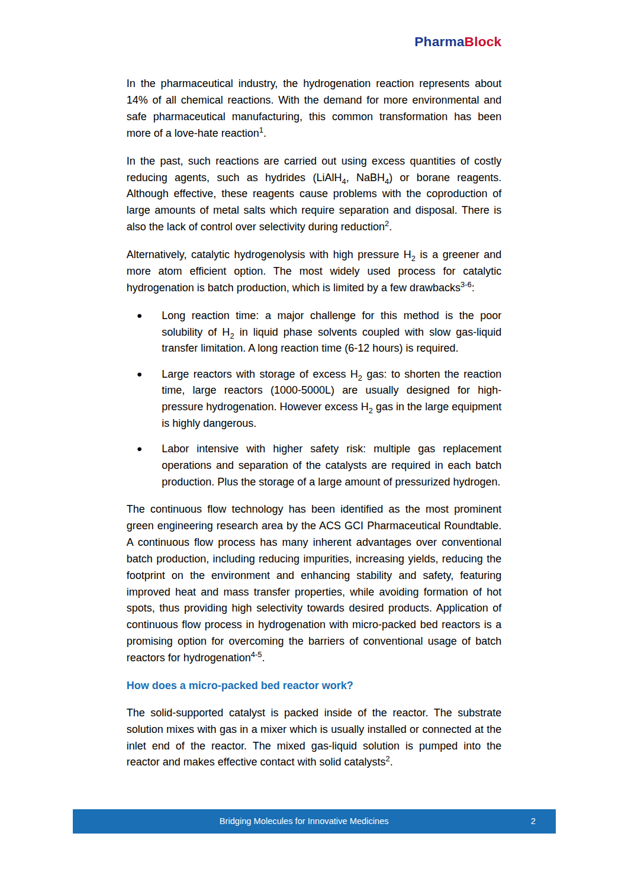Pharma Block
In the pharmaceutical industry, the hydrogenation reaction represents about 14% of all chemical reactions. With the demand for more environmental and safe pharmaceutical manufacturing, this common transformation has been more of a love-hate reaction1.
In the past, such reactions are carried out using excess quantities of costly reducing agents, such as hydrides (LiAlH4, NaBH4) or borane reagents. Although effective, these reagents cause problems with the coproduction of large amounts of metal salts which require separation and disposal. There is also the lack of control over selectivity during reduction2.
Alternatively, catalytic hydrogenolysis with high pressure H2 is a greener and more atom efficient option. The most widely used process for catalytic hydrogenation is batch production, which is limited by a few drawbacks3-6:
Long reaction time: a major challenge for this method is the poor solubility of H2 in liquid phase solvents coupled with slow gas-liquid transfer limitation. A long reaction time (6-12 hours) is required.
Large reactors with storage of excess H2 gas: to shorten the reaction time, large reactors (1000-5000L) are usually designed for high-pressure hydrogenation. However excess H2 gas in the large equipment is highly dangerous.
Labor intensive with higher safety risk: multiple gas replacement operations and separation of the catalysts are required in each batch production. Plus the storage of a large amount of pressurized hydrogen.
The continuous flow technology has been identified as the most prominent green engineering research area by the ACS GCI Pharmaceutical Roundtable. A continuous flow process has many inherent advantages over conventional batch production, including reducing impurities, increasing yields, reducing the footprint on the environment and enhancing stability and safety, featuring improved heat and mass transfer properties, while avoiding formation of hot spots, thus providing high selectivity towards desired products. Application of continuous flow process in hydrogenation with micro-packed bed reactors is a promising option for overcoming the barriers of conventional usage of batch reactors for hydrogenation4-5.
How does a micro-packed bed reactor work?
The solid-supported catalyst is packed inside of the reactor. The substrate solution mixes with gas in a mixer which is usually installed or connected at the inlet end of the reactor. The mixed gas-liquid solution is pumped into the reactor and makes effective contact with solid catalysts2.
Bridging Molecules for Innovative Medicines
2